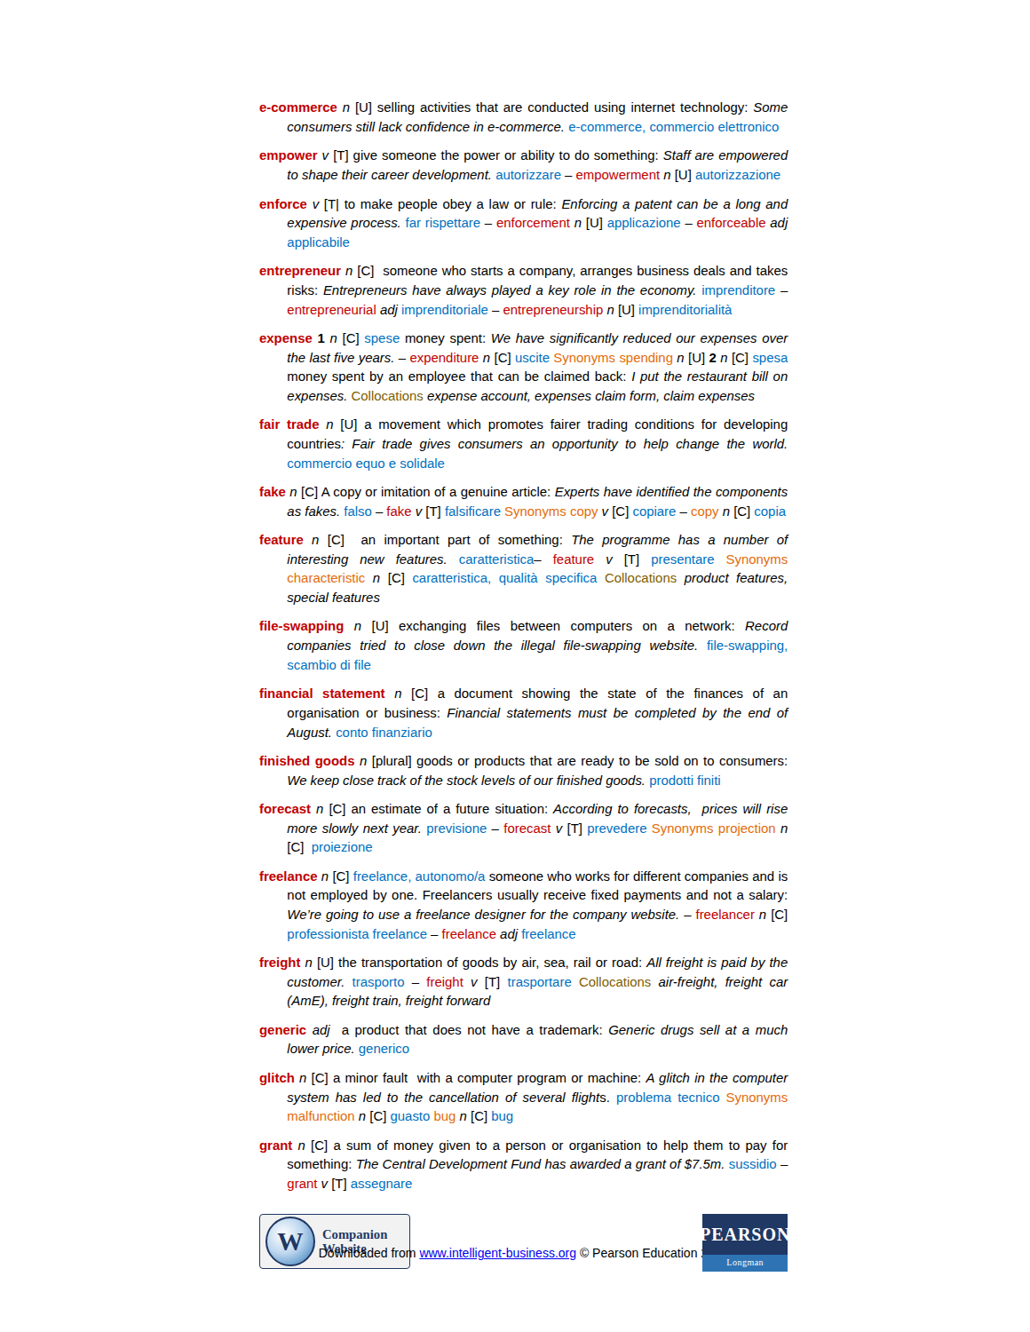e-commerce n [U] selling activities that are conducted using internet technology: Some consumers still lack confidence in e-commerce. e-commerce, commercio elettronico
empower v [T] give someone the power or ability to do something: Staff are empowered to shape their career development. autorizzare – empowerment n [U] autorizzazione
enforce v [T| to make people obey a law or rule: Enforcing a patent can be a long and expensive process. far rispettare – enforcement n [U] applicazione – enforceable adj applicabile
entrepreneur n [C] someone who starts a company, arranges business deals and takes risks: Entrepreneurs have always played a key role in the economy. imprenditore – entrepreneurial adj imprenditoriale – entrepreneurship n [U] imprenditorialità
expense 1 n [C] spese money spent: We have significantly reduced our expenses over the last five years. – expenditure n [C] uscite Synonyms spending n [U] 2 n [C] spesa money spent by an employee that can be claimed back: I put the restaurant bill on expenses. Collocations expense account, expenses claim form, claim expenses
fair trade n [U] a movement which promotes fairer trading conditions for developing countries: Fair trade gives consumers an opportunity to help change the world. commercio equo e solidale
fake n [C] A copy or imitation of a genuine article: Experts have identified the components as fakes. falso – fake v [T] falsificare Synonyms copy v [C] copiare – copy n [C] copia
feature n [C] an important part of something: The programme has a number of interesting new features. caratteristica– feature v [T] presentare Synonyms characteristic n [C] caratteristica, qualità specifica Collocations product features, special features
file-swapping n [U] exchanging files between computers on a network: Record companies tried to close down the illegal file-swapping website. file-swapping, scambio di file
financial statement n [C] a document showing the state of the finances of an organisation or business: Financial statements must be completed by the end of August. conto finanziario
finished goods n [plural] goods or products that are ready to be sold on to consumers: We keep close track of the stock levels of our finished goods. prodotti finiti
forecast n [C] an estimate of a future situation: According to forecasts, prices will rise more slowly next year. previsione – forecast v [T] prevedere Synonyms projection n [C] proiezione
freelance n [C] freelance, autonomo/a someone who works for different companies and is not employed by one. Freelancers usually receive fixed payments and not a salary: We’re going to use a freelance designer for the company website. – freelancer n [C] professionista freelance – freelance adj freelance
freight n [U] the transportation of goods by air, sea, rail or road: All freight is paid by the customer. trasporto – freight v [T] trasportare Collocations air-freight, freight car (AmE), freight train, freight forward
generic adj a product that does not have a trademark: Generic drugs sell at a much lower price. generico
glitch n [C] a minor fault with a computer program or machine: A glitch in the computer system has led to the cancellation of several flights. problema tecnico Synonyms malfunction n [C] guasto bug n [C] bug
grant n [C] a sum of money given to a person or organisation to help them to pay for something: The Central Development Fund has awarded a grant of $7.5m. sussidio – grant v [T] assegnare
W
Companion
Website
Downloaded from www.intelligent-business.org © Pearson Education 2005
PEARSON
Longman